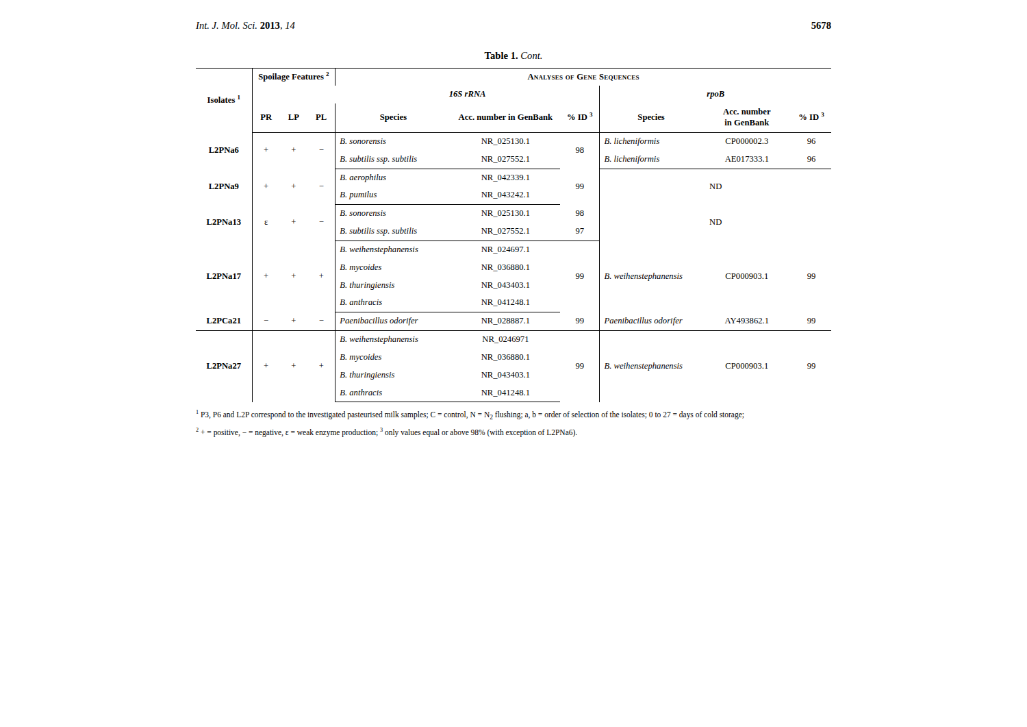Int. J. Mol. Sci. 2013, 14
5678
Table 1. Cont.
| Isolates 1 | Spoilage Features 2 | Analyses of Gene Sequences |
| --- | --- | --- |
| | 16S rRNA | rpoB |
| PR | LP | PL | Species | Acc. number in GenBank | % ID 3 | Species | Acc. number in GenBank | % ID 3 |
| L2PNa6 | + | + | − | B. sonorensis | NR_025130.1 | 98 | B. licheniformis | CP000002.3 | 96 |
| B. subtilis ssp. subtilis | NR_027552.1 | B. licheniformis | AE017333.1 | 96 |
| L2PNa9 | + | + | − | B. aerophilus | NR_042339.1 | 99 | ND |
| B. pumilus | NR_043242.1 |
| L2PNa13 | ε | + | − | B. sonorensis | NR_025130.1 | 98 | ND |
| B. subtilis ssp. subtilis | NR_027552.1 | 97 |
| L2PNa17 | + | + | + | B. weihenstephanensis | NR_024697.1 | 99 | B. weihenstephanensis | CP000903.1 | 99 |
| B. mycoides | NR_036880.1 |
| B. thuringiensis | NR_043403.1 |
| B. anthracis | NR_041248.1 |
| L2PCa21 | − | + | − | Paenibacillus odorifer | NR_028887.1 | 99 | Paenibacillus odorifer | AY493862.1 | 99 |
| L2PNa27 | + | + | + | B. weihenstephanensis | NR_0246971 | 99 | B. weihenstephanensis | CP000903.1 | 99 |
| B. mycoides | NR_036880.1 |
| B. thuringiensis | NR_043403.1 |
| B. anthracis | NR_041248.1 |
1 P3, P6 and L2P correspond to the investigated pasteurised milk samples; C = control, N = N2 flushing; a, b = order of selection of the isolates; 0 to 27 = days of cold storage;
2 + = positive, − = negative, ε = weak enzyme production; 3 only values equal or above 98% (with exception of L2PNa6).